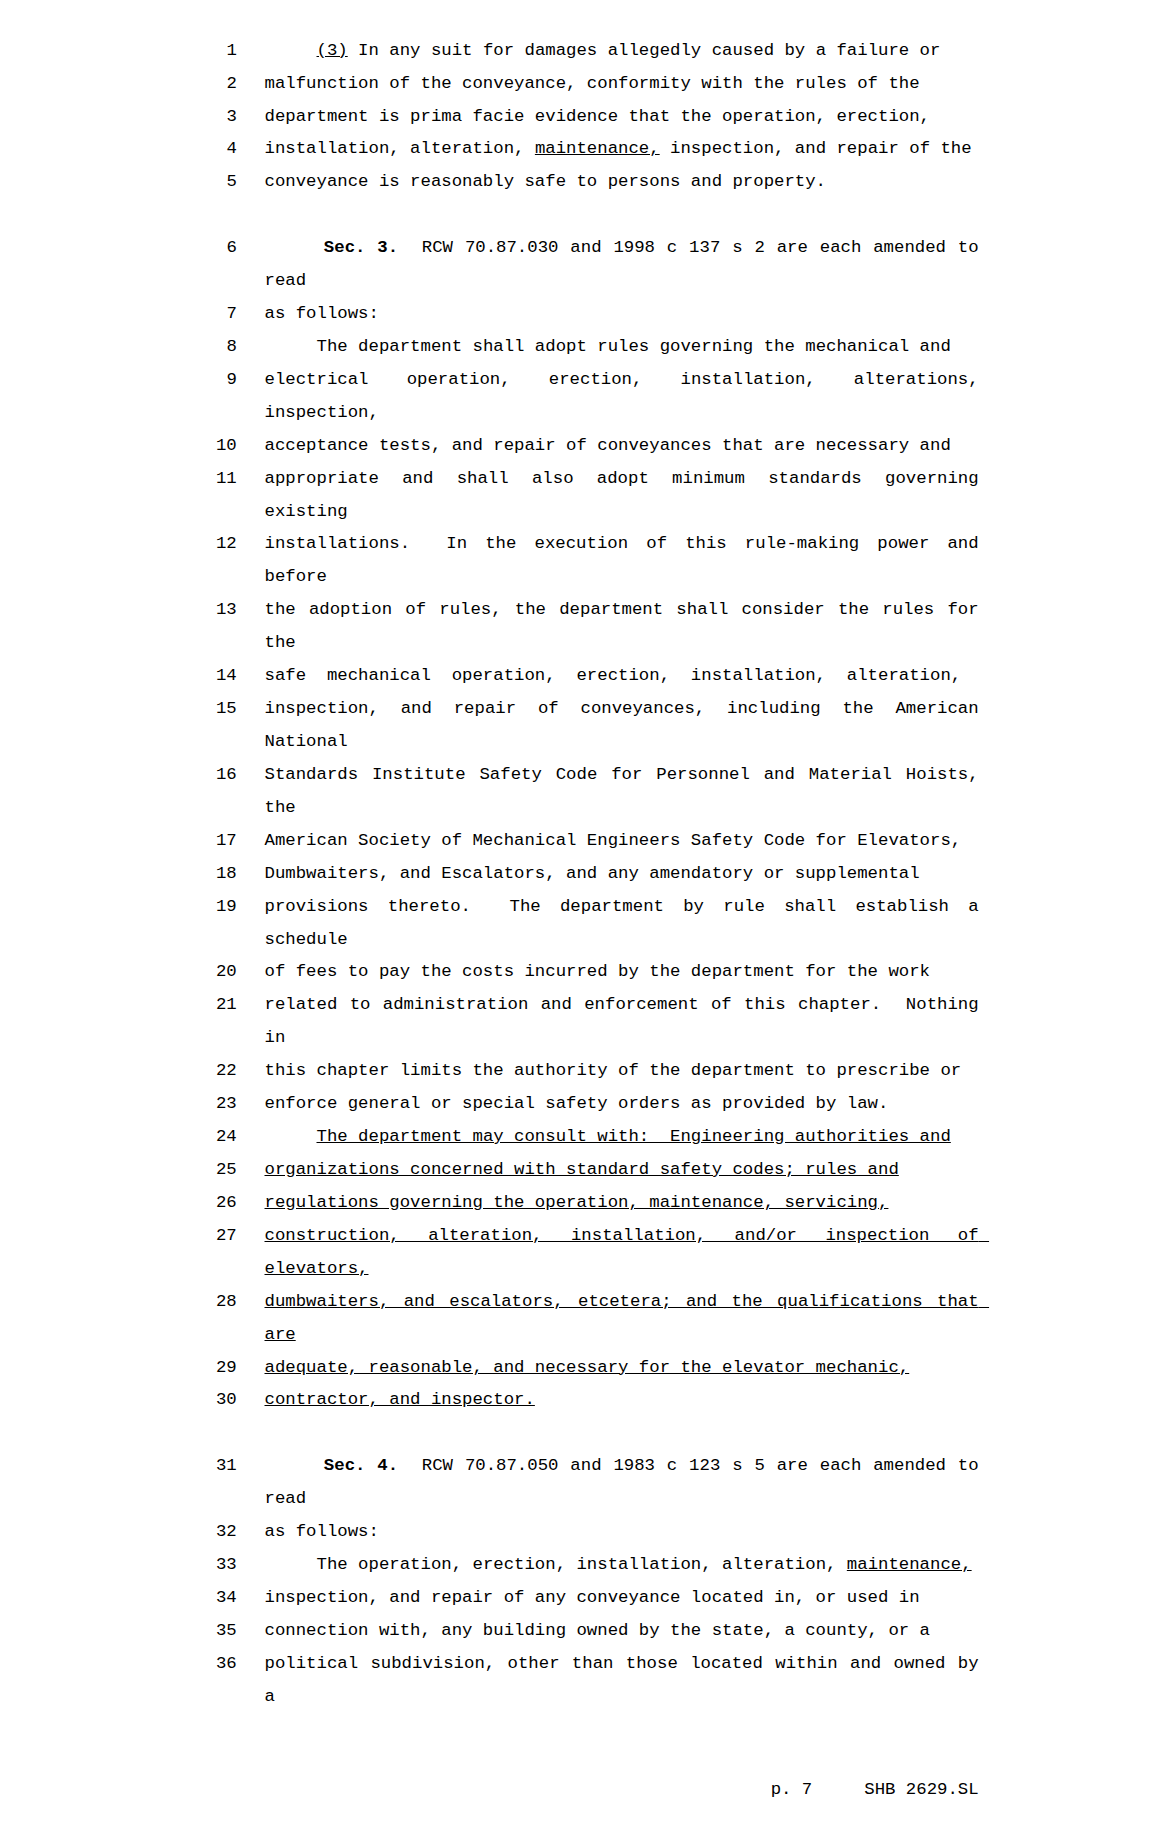1 (3) In any suit for damages allegedly caused by a failure or
2 malfunction of the conveyance, conformity with the rules of the
3 department is prima facie evidence that the operation, erection,
4 installation, alteration, maintenance, inspection, and repair of the
5 conveyance is reasonably safe to persons and property.
6 Sec. 3. RCW 70.87.030 and 1998 c 137 s 2 are each amended to read
7 as follows:
8 The department shall adopt rules governing the mechanical and
9 electrical operation, erection, installation, alterations, inspection,
10 acceptance tests, and repair of conveyances that are necessary and
11 appropriate and shall also adopt minimum standards governing existing
12 installations. In the execution of this rule-making power and before
13 the adoption of rules, the department shall consider the rules for the
14 safe mechanical operation, erection, installation, alteration,
15 inspection, and repair of conveyances, including the American National
16 Standards Institute Safety Code for Personnel and Material Hoists, the
17 American Society of Mechanical Engineers Safety Code for Elevators,
18 Dumbwaiters, and Escalators, and any amendatory or supplemental
19 provisions thereto. The department by rule shall establish a schedule
20 of fees to pay the costs incurred by the department for the work
21 related to administration and enforcement of this chapter. Nothing in
22 this chapter limits the authority of the department to prescribe or
23 enforce general or special safety orders as provided by law.
24 The department may consult with: Engineering authorities and
25 organizations concerned with standard safety codes; rules and
26 regulations governing the operation, maintenance, servicing,
27 construction, alteration, installation, and/or inspection of elevators,
28 dumbwaiters, and escalators, etcetera; and the qualifications that are
29 adequate, reasonable, and necessary for the elevator mechanic,
30 contractor, and inspector.
31 Sec. 4. RCW 70.87.050 and 1983 c 123 s 5 are each amended to read
32 as follows:
33 The operation, erection, installation, alteration, maintenance,
34 inspection, and repair of any conveyance located in, or used in
35 connection with, any building owned by the state, a county, or a
36 political subdivision, other than those located within and owned by a
p. 7 SHB 2629.SL